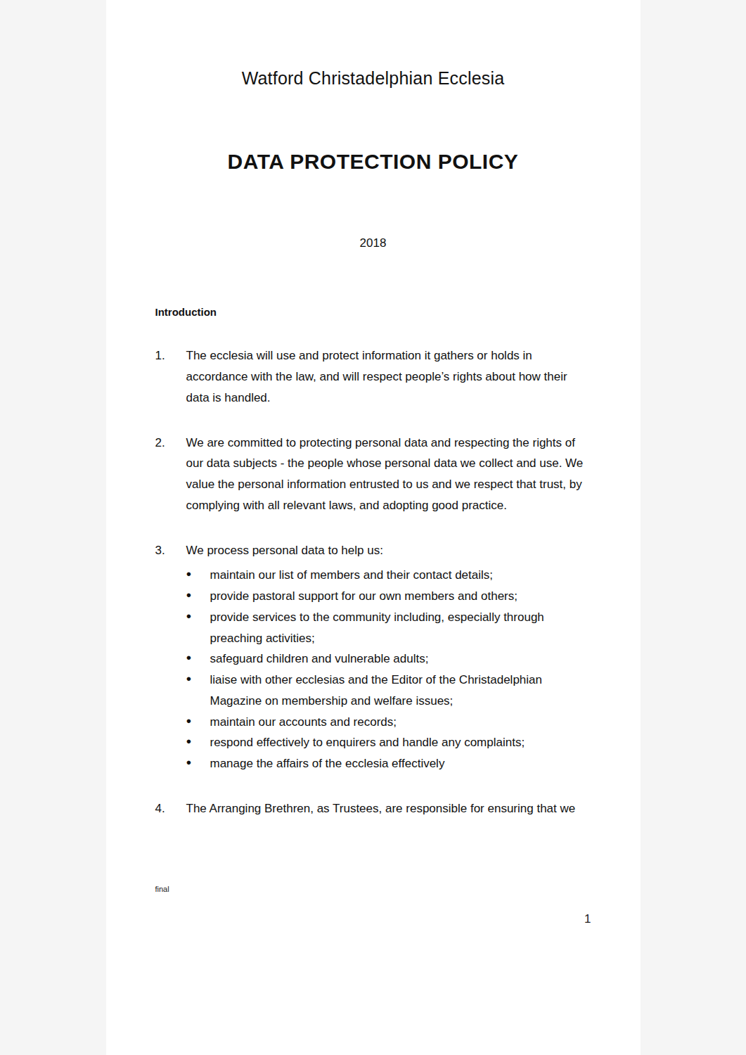Watford Christadelphian Ecclesia
DATA PROTECTION POLICY
2018
Introduction
1. The ecclesia will use and protect information it gathers or holds in accordance with the law, and will respect people’s rights about how their data is handled.
2. We are committed to protecting personal data and respecting the rights of our data subjects - the people whose personal data we collect and use. We value the personal information entrusted to us and we respect that trust, by complying with all relevant laws, and adopting good practice.
3. We process personal data to help us:
maintain our list of members and their contact details;
provide pastoral support for our own members and others;
provide services to the community including, especially through preaching activities;
safeguard children and vulnerable adults;
liaise with other ecclesias and the Editor of the Christadelphian Magazine on membership and welfare issues;
maintain our accounts and records;
respond effectively to enquirers and handle any complaints;
manage the affairs of the ecclesia effectively
4. The Arranging Brethren, as Trustees, are responsible for ensuring that we
final
1